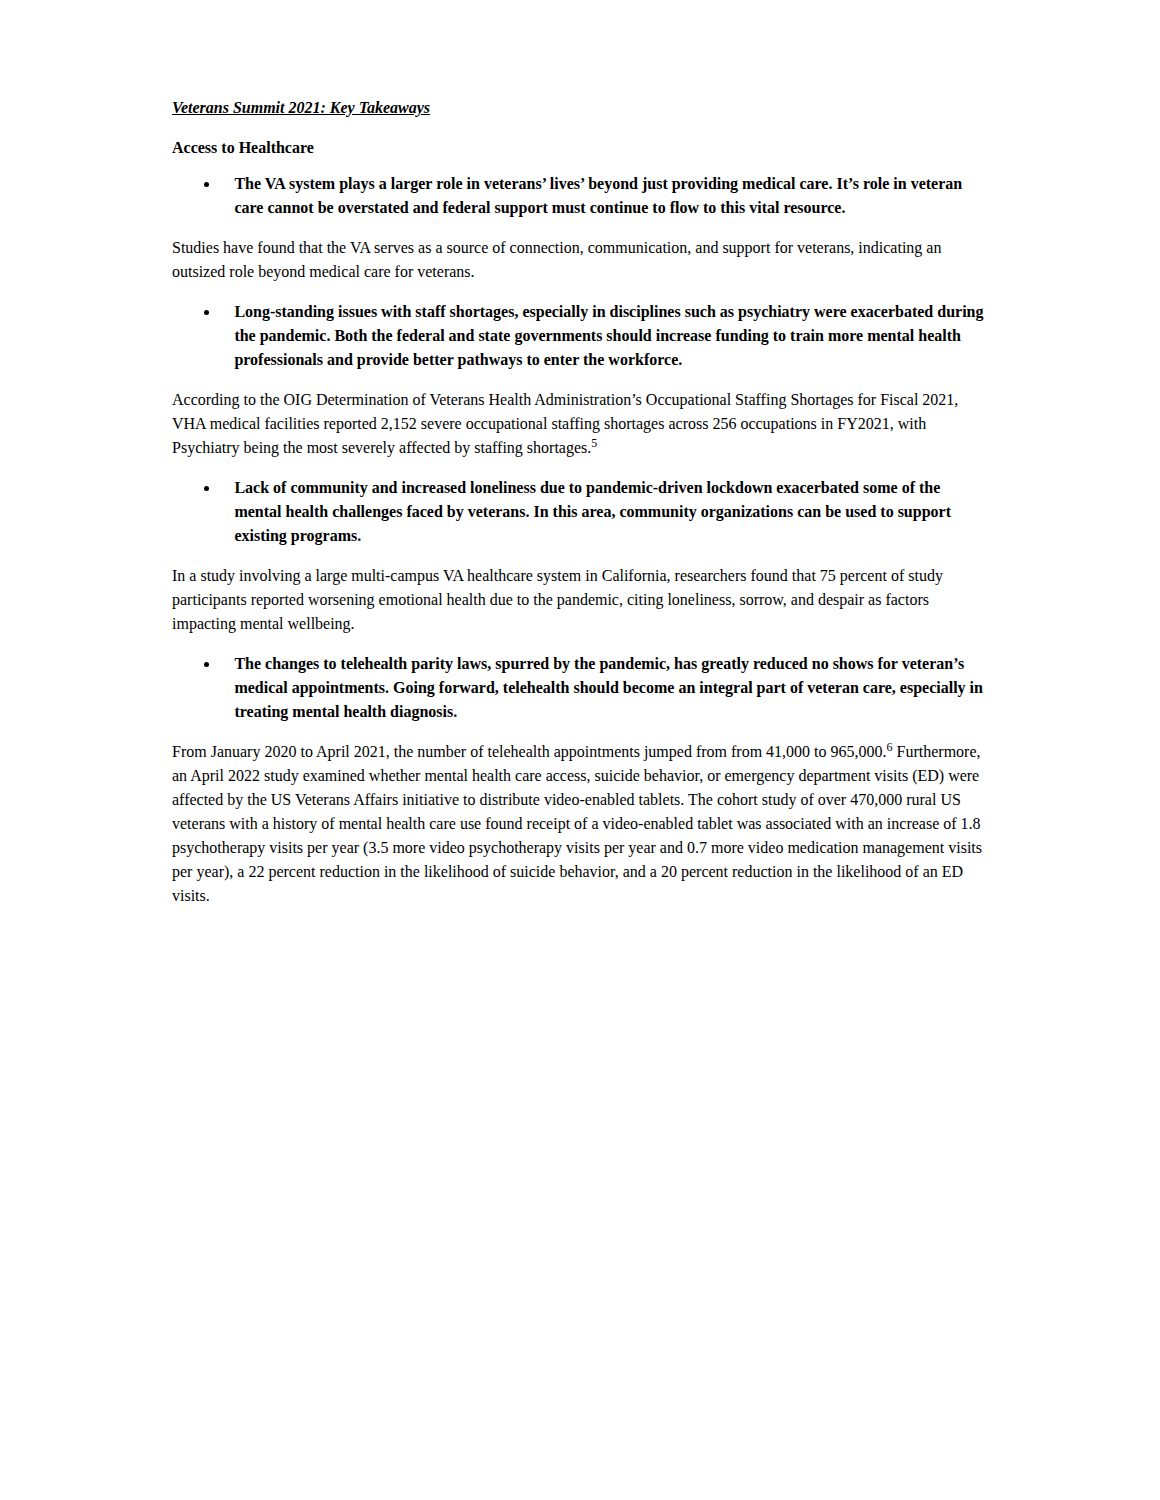Veterans Summit 2021: Key Takeaways
Access to Healthcare
The VA system plays a larger role in veterans’ lives’ beyond just providing medical care. It’s role in veteran care cannot be overstated and federal support must continue to flow to this vital resource.
Studies have found that the VA serves as a source of connection, communication, and support for veterans, indicating an outsized role beyond medical care for veterans.
Long-standing issues with staff shortages, especially in disciplines such as psychiatry were exacerbated during the pandemic. Both the federal and state governments should increase funding to train more mental health professionals and provide better pathways to enter the workforce.
According to the OIG Determination of Veterans Health Administration’s Occupational Staffing Shortages for Fiscal 2021, VHA medical facilities reported 2,152 severe occupational staffing shortages across 256 occupations in FY2021, with Psychiatry being the most severely affected by staffing shortages.5
Lack of community and increased loneliness due to pandemic-driven lockdown exacerbated some of the mental health challenges faced by veterans. In this area, community organizations can be used to support existing programs.
In a study involving a large multi-campus VA healthcare system in California, researchers found that 75 percent of study participants reported worsening emotional health due to the pandemic, citing loneliness, sorrow, and despair as factors impacting mental wellbeing.
The changes to telehealth parity laws, spurred by the pandemic, has greatly reduced no shows for veteran’s medical appointments. Going forward, telehealth should become an integral part of veteran care, especially in treating mental health diagnosis.
From January 2020 to April 2021, the number of telehealth appointments jumped from from 41,000 to 965,000.6 Furthermore, an April 2022 study examined whether mental health care access, suicide behavior, or emergency department visits (ED) were affected by the US Veterans Affairs initiative to distribute video-enabled tablets. The cohort study of over 470,000 rural US veterans with a history of mental health care use found receipt of a video-enabled tablet was associated with an increase of 1.8 psychotherapy visits per year (3.5 more video psychotherapy visits per year and 0.7 more video medication management visits per year), a 22 percent reduction in the likelihood of suicide behavior, and a 20 percent reduction in the likelihood of an ED visits.